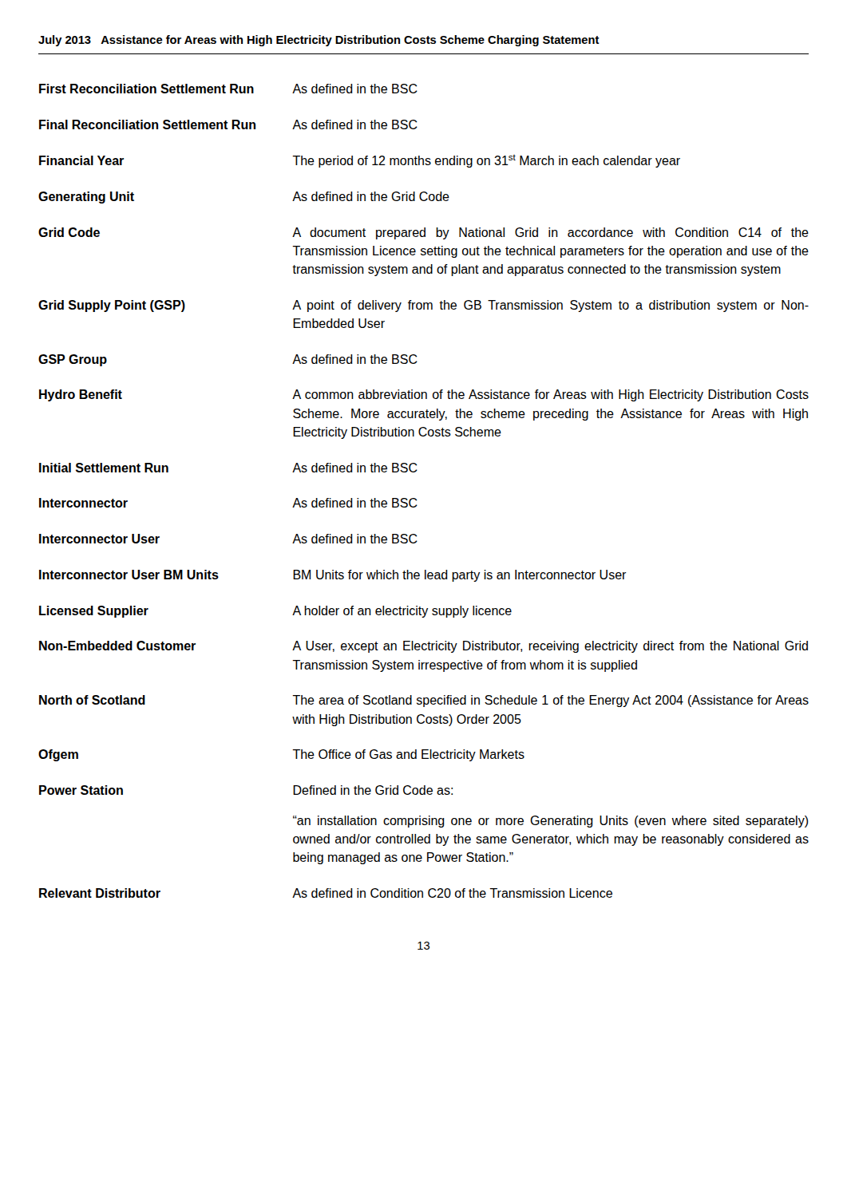July 2013 Assistance for Areas with High Electricity Distribution Costs Scheme Charging Statement
First Reconciliation Settlement Run
As defined in the BSC
Final Reconciliation Settlement Run
As defined in the BSC
Financial Year
The period of 12 months ending on 31st March in each calendar year
Generating Unit
As defined in the Grid Code
Grid Code
A document prepared by National Grid in accordance with Condition C14 of the Transmission Licence setting out the technical parameters for the operation and use of the transmission system and of plant and apparatus connected to the transmission system
Grid Supply Point (GSP)
A point of delivery from the GB Transmission System to a distribution system or Non-Embedded User
GSP Group
As defined in the BSC
Hydro Benefit
A common abbreviation of the Assistance for Areas with High Electricity Distribution Costs Scheme. More accurately, the scheme preceding the Assistance for Areas with High Electricity Distribution Costs Scheme
Initial Settlement Run
As defined in the BSC
Interconnector
As defined in the BSC
Interconnector User
As defined in the BSC
Interconnector User BM Units
BM Units for which the lead party is an Interconnector User
Licensed Supplier
A holder of an electricity supply licence
Non-Embedded Customer
A User, except an Electricity Distributor, receiving electricity direct from the National Grid Transmission System irrespective of from whom it is supplied
North of Scotland
The area of Scotland specified in Schedule 1 of the Energy Act 2004 (Assistance for Areas with High Distribution Costs) Order 2005
Ofgem
The Office of Gas and Electricity Markets
Power Station
Defined in the Grid Code as:
“an installation comprising one or more Generating Units (even where sited separately) owned and/or controlled by the same Generator, which may be reasonably considered as being managed as one Power Station.”
Relevant Distributor
As defined in Condition C20 of the Transmission Licence
13